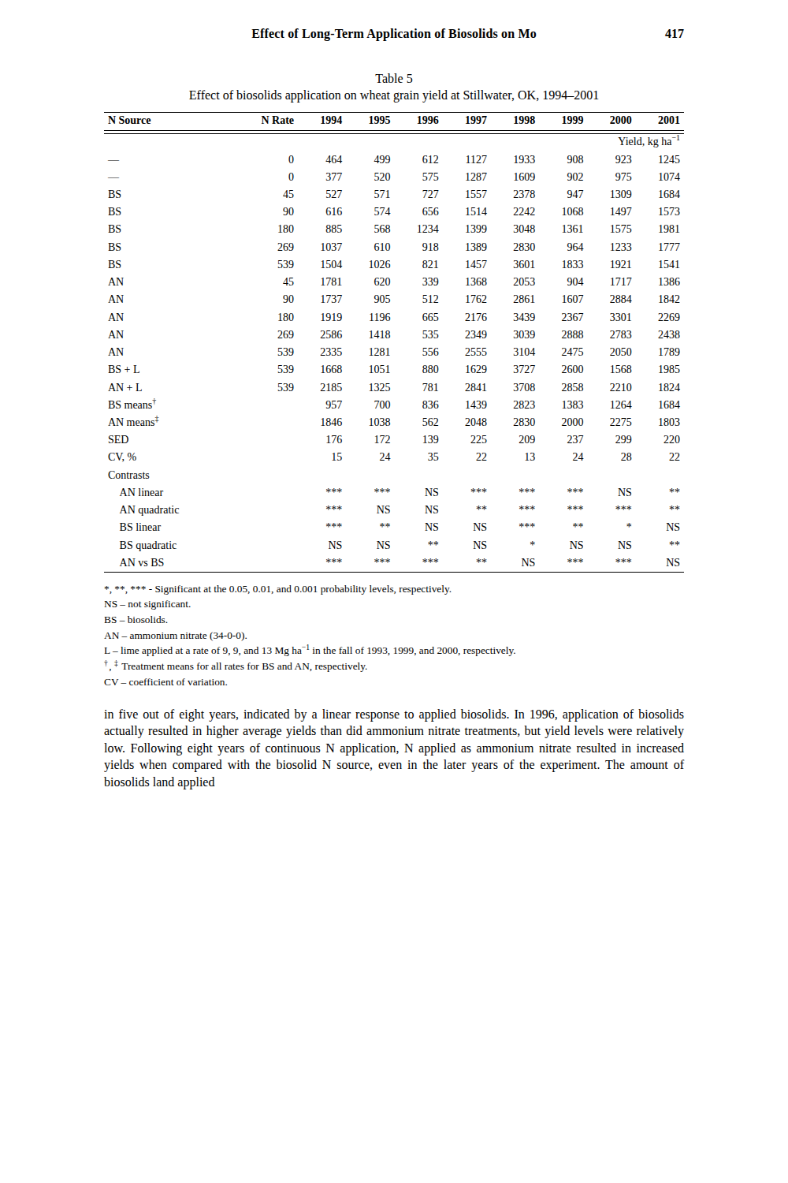Effect of Long-Term Application of Biosolids on Mo 417
Table 5 Effect of biosolids application on wheat grain yield at Stillwater, OK, 1994–2001
| N Source | N Rate | 1994 | 1995 | 1996 | 1997 | 1998 | 1999 | 2000 | 2001 |
| --- | --- | --- | --- | --- | --- | --- | --- | --- | --- |
| | | Yield, kg ha −1 |
| — | 0 | 464 | 499 | 612 | 1127 | 1933 | 908 | 923 | 1245 |
| — | 0 | 377 | 520 | 575 | 1287 | 1609 | 902 | 975 | 1074 |
| BS | 45 | 527 | 571 | 727 | 1557 | 2378 | 947 | 1309 | 1684 |
| BS | 90 | 616 | 574 | 656 | 1514 | 2242 | 1068 | 1497 | 1573 |
| BS | 180 | 885 | 568 | 1234 | 1399 | 3048 | 1361 | 1575 | 1981 |
| BS | 269 | 1037 | 610 | 918 | 1389 | 2830 | 964 | 1233 | 1777 |
| BS | 539 | 1504 | 1026 | 821 | 1457 | 3601 | 1833 | 1921 | 1541 |
| AN | 45 | 1781 | 620 | 339 | 1368 | 2053 | 904 | 1717 | 1386 |
| AN | 90 | 1737 | 905 | 512 | 1762 | 2861 | 1607 | 2884 | 1842 |
| AN | 180 | 1919 | 1196 | 665 | 2176 | 3439 | 2367 | 3301 | 2269 |
| AN | 269 | 2586 | 1418 | 535 | 2349 | 3039 | 2888 | 2783 | 2438 |
| AN | 539 | 2335 | 1281 | 556 | 2555 | 3104 | 2475 | 2050 | 1789 |
| BS + L | 539 | 1668 | 1051 | 880 | 1629 | 3727 | 2600 | 1568 | 1985 |
| AN + L | 539 | 2185 | 1325 | 781 | 2841 | 3708 | 2858 | 2210 | 1824 |
| BS means † | | 957 | 700 | 836 | 1439 | 2823 | 1383 | 1264 | 1684 |
| AN means ‡ | | 1846 | 1038 | 562 | 2048 | 2830 | 2000 | 2275 | 1803 |
| SED | | 176 | 172 | 139 | 225 | 209 | 237 | 299 | 220 |
| CV, % | | 15 | 24 | 35 | 22 | 13 | 24 | 28 | 22 |
| Contrasts | | | | | | | | | |
| AN linear | | *** | *** | NS | *** | *** | *** | NS | ** |
| AN quadratic | | *** | NS | NS | ** | *** | *** | *** | ** |
| BS linear | | *** | ** | NS | NS | *** | ** | * | NS |
| BS quadratic | | NS | NS | ** | NS | * | NS | NS | ** |
| AN vs BS | | *** | *** | *** | ** | NS | *** | *** | NS |
*, **, *** - Significant at the 0.05, 0.01, and 0.001 probability levels, respectively.
NS – not significant.
BS – biosolids.
AN – ammonium nitrate (34-0-0).
L – lime applied at a rate of 9, 9, and 13 Mg ha−1 in the fall of 1993, 1999, and 2000, respectively.
†, ‡ Treatment means for all rates for BS and AN, respectively.
CV – coefficient of variation.
in five out of eight years, indicated by a linear response to applied biosolids. In 1996, application of biosolids actually resulted in higher average yields than did ammonium nitrate treatments, but yield levels were relatively low. Following eight years of continuous N application, N applied as ammonium nitrate resulted in increased yields when compared with the biosolid N source, even in the later years of the experiment. The amount of biosolids land applied